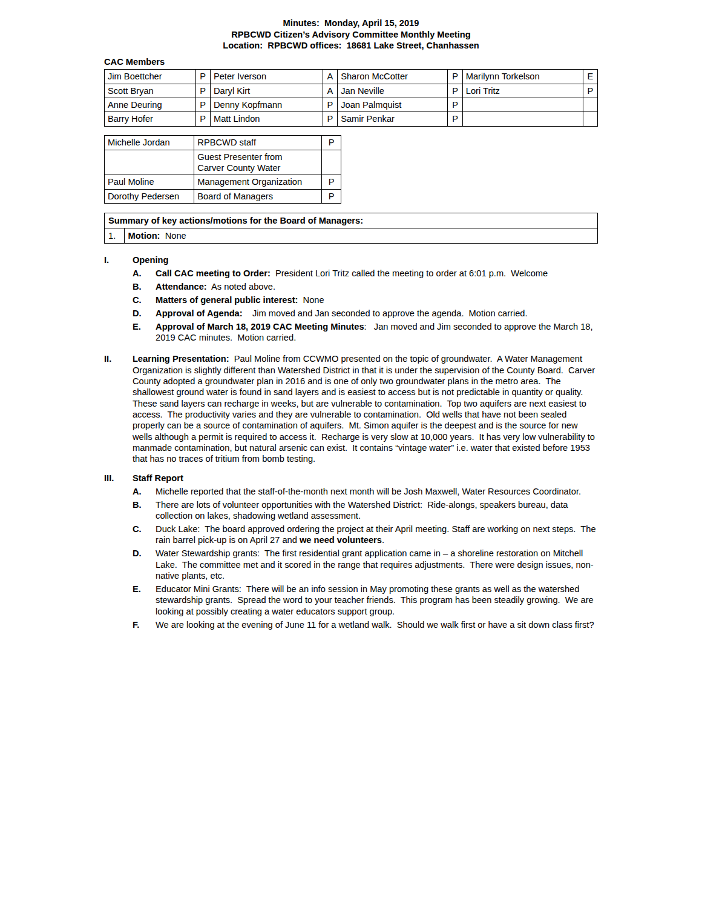Minutes: Monday, April 15, 2019
RPBCWD Citizen’s Advisory Committee Monthly Meeting
Location: RPBCWD offices: 18681 Lake Street, Chanhassen
CAC Members
| Jim Boettcher | P | Peter Iverson | A | Sharon McCotter | P | Marilynn Torkelson | E |
| Scott Bryan | P | Daryl Kirt | A | Jan Neville | P | Lori Tritz | P |
| Anne Deuring | P | Denny Kopfmann | P | Joan Palmquist | P | | |
| Barry Hofer | P | Matt Lindon | P | Samir Penkar | P | | |
| Michelle Jordan | RPBCWD staff | P |
| | Guest Presenter from Carver County Water | |
| Paul Moline | Management Organization | P |
| Dorothy Pedersen | Board of Managers | P |
| Summary of key actions/motions for the Board of Managers: |
| 1. | Motion: None |
I.
Opening
A. Call CAC meeting to Order: President Lori Tritz called the meeting to order at 6:01 p.m. Welcome
B. Attendance: As noted above.
C. Matters of general public interest: None
D. Approval of Agenda: Jim moved and Jan seconded to approve the agenda. Motion carried.
E. Approval of March 18, 2019 CAC Meeting Minutes: Jan moved and Jim seconded to approve the March 18, 2019 CAC minutes. Motion carried.
II.
Learning Presentation: Paul Moline from CCWMO presented on the topic of groundwater. A Water Management Organization is slightly different than Watershed District in that it is under the supervision of the County Board. Carver County adopted a groundwater plan in 2016 and is one of only two groundwater plans in the metro area. The shallowest ground water is found in sand layers and is easiest to access but is not predictable in quantity or quality. These sand layers can recharge in weeks, but are vulnerable to contamination. Top two aquifers are next easiest to access. The productivity varies and they are vulnerable to contamination. Old wells that have not been sealed properly can be a source of contamination of aquifers. Mt. Simon aquifer is the deepest and is the source for new wells although a permit is required to access it. Recharge is very slow at 10,000 years. It has very low vulnerability to manmade contamination, but natural arsenic can exist. It contains “vintage water” i.e. water that existed before 1953 that has no traces of tritium from bomb testing.
III.
Staff Report
A. Michelle reported that the staff-of-the-month next month will be Josh Maxwell, Water Resources Coordinator.
B. There are lots of volunteer opportunities with the Watershed District: Ride-alongs, speakers bureau, data collection on lakes, shadowing wetland assessment.
C. Duck Lake: The board approved ordering the project at their April meeting. Staff are working on next steps. The rain barrel pick-up is on April 27 and we need volunteers.
D. Water Stewardship grants: The first residential grant application came in – a shoreline restoration on Mitchell Lake. The committee met and it scored in the range that requires adjustments. There were design issues, non-native plants, etc.
E. Educator Mini Grants: There will be an info session in May promoting these grants as well as the watershed stewardship grants. Spread the word to your teacher friends. This program has been steadily growing. We are looking at possibly creating a water educators support group.
F. We are looking at the evening of June 11 for a wetland walk. Should we walk first or have a sit down class first?